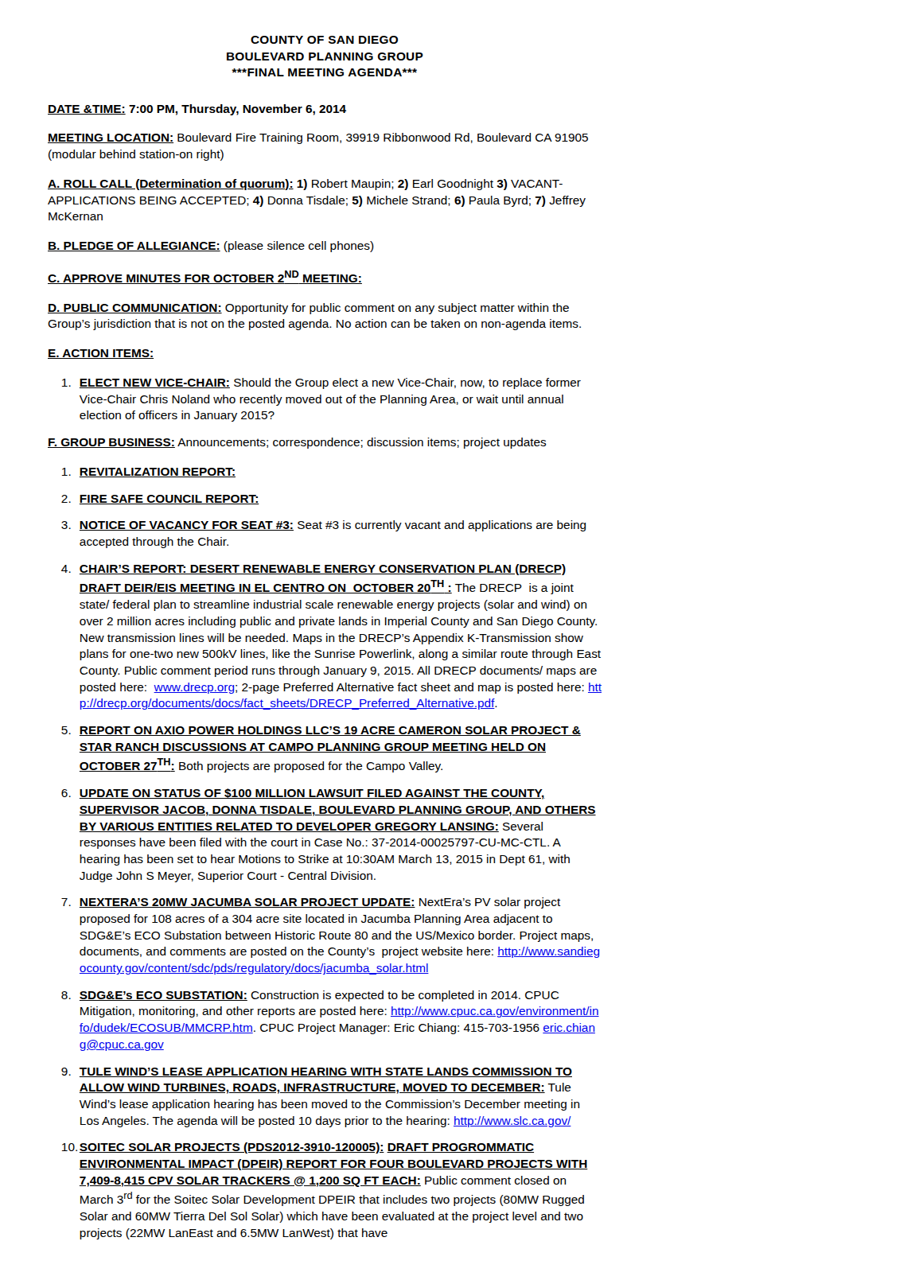COUNTY OF SAN DIEGO
BOULEVARD PLANNING GROUP
***FINAL MEETING AGENDA***
DATE &TIME: 7:00 PM, Thursday, November 6, 2014
MEETING LOCATION: Boulevard Fire Training Room, 39919 Ribbonwood Rd, Boulevard CA 91905 (modular behind station-on right)
A. ROLL CALL (Determination of quorum): 1) Robert Maupin; 2) Earl Goodnight 3) VACANT-APPLICATIONS BEING ACCEPTED; 4) Donna Tisdale; 5) Michele Strand; 6) Paula Byrd; 7) Jeffrey McKernan
B. PLEDGE OF ALLEGIANCE: (please silence cell phones)
C. APPROVE MINUTES FOR OCTOBER 2ND MEETING:
D. PUBLIC COMMUNICATION: Opportunity for public comment on any subject matter within the Group’s jurisdiction that is not on the posted agenda. No action can be taken on non-agenda items.
E. ACTION ITEMS:
ELECT NEW VICE-CHAIR: Should the Group elect a new Vice-Chair, now, to replace former Vice-Chair Chris Noland who recently moved out of the Planning Area, or wait until annual election of officers in January 2015?
F. GROUP BUSINESS: Announcements; correspondence; discussion items; project updates
REVITALIZATION REPORT:
FIRE SAFE COUNCIL REPORT:
NOTICE OF VACANCY FOR SEAT #3: Seat #3 is currently vacant and applications are being accepted through the Chair.
CHAIR’S REPORT: DESERT RENEWABLE ENERGY CONSERVATION PLAN (DRECP) DRAFT DEIR/EIS MEETING IN EL CENTRO ON OCTOBER 20TH : The DRECP is a joint state/ federal plan to streamline industrial scale renewable energy projects (solar and wind) on over 2 million acres including public and private lands in Imperial County and San Diego County. New transmission lines will be needed. Maps in the DRECP’s Appendix K-Transmission show plans for one-two new 500kV lines, like the Sunrise Powerlink, along a similar route through East County. Public comment period runs through January 9, 2015. All DRECP documents/ maps are posted here: www.drecp.org; 2-page Preferred Alternative fact sheet and map is posted here: http://drecp.org/documents/docs/fact_sheets/DRECP_Preferred_Alternative.pdf.
REPORT ON AXIO POWER HOLDINGS LLC’S 19 ACRE CAMERON SOLAR PROJECT & STAR RANCH DISCUSSIONS AT CAMPO PLANNING GROUP MEETING HELD ON OCTOBER 27TH: Both projects are proposed for the Campo Valley.
UPDATE ON STATUS OF $100 MILLION LAWSUIT FILED AGAINST THE COUNTY, SUPERVISOR JACOB, DONNA TISDALE, BOULEVARD PLANNING GROUP, AND OTHERS BY VARIOUS ENTITIES RELATED TO DEVELOPER GREGORY LANSING: Several responses have been filed with the court in Case No.: 37-2014-00025797-CU-MC-CTL. A hearing has been set to hear Motions to Strike at 10:30AM March 13, 2015 in Dept 61, with Judge John S Meyer, Superior Court - Central Division.
NEXTERA’S 20MW JACUMBA SOLAR PROJECT UPDATE: NextEra’s PV solar project proposed for 108 acres of a 304 acre site located in Jacumba Planning Area adjacent to SDG&E’s ECO Substation between Historic Route 80 and the US/Mexico border. Project maps, documents, and comments are posted on the County’s project website here: http://www.sandiegocounty.gov/content/sdc/pds/regulatory/docs/jacumba_solar.html
SDG&E’s ECO SUBSTATION: Construction is expected to be completed in 2014. CPUC Mitigation, monitoring, and other reports are posted here: http://www.cpuc.ca.gov/environment/info/dudek/ECOSUB/MMCRP.htm. CPUC Project Manager: Eric Chiang: 415-703-1956 eric.chiang@cpuc.ca.gov
TULE WIND’S LEASE APPLICATION HEARING WITH STATE LANDS COMMISSION TO ALLOW WIND TURBINES, ROADS, INFRASTRUCTURE, MOVED TO DECEMBER: Tule Wind’s lease application hearing has been moved to the Commission’s December meeting in Los Angeles. The agenda will be posted 10 days prior to the hearing: http://www.slc.ca.gov/
SOITEC SOLAR PROJECTS (PDS2012-3910-120005): DRAFT PROGROMMATIC ENVIRONMENTAL IMPACT (DPEIR) REPORT FOR FOUR BOULEVARD PROJECTS WITH 7,409-8,415 CPV SOLAR TRACKERS @ 1,200 SQ FT EACH: Public comment closed on March 3rd for the Soitec Solar Development DPEIR that includes two projects (80MW Rugged Solar and 60MW Tierra Del Sol Solar) which have been evaluated at the project level and two projects (22MW LanEast and 6.5MW LanWest) that have